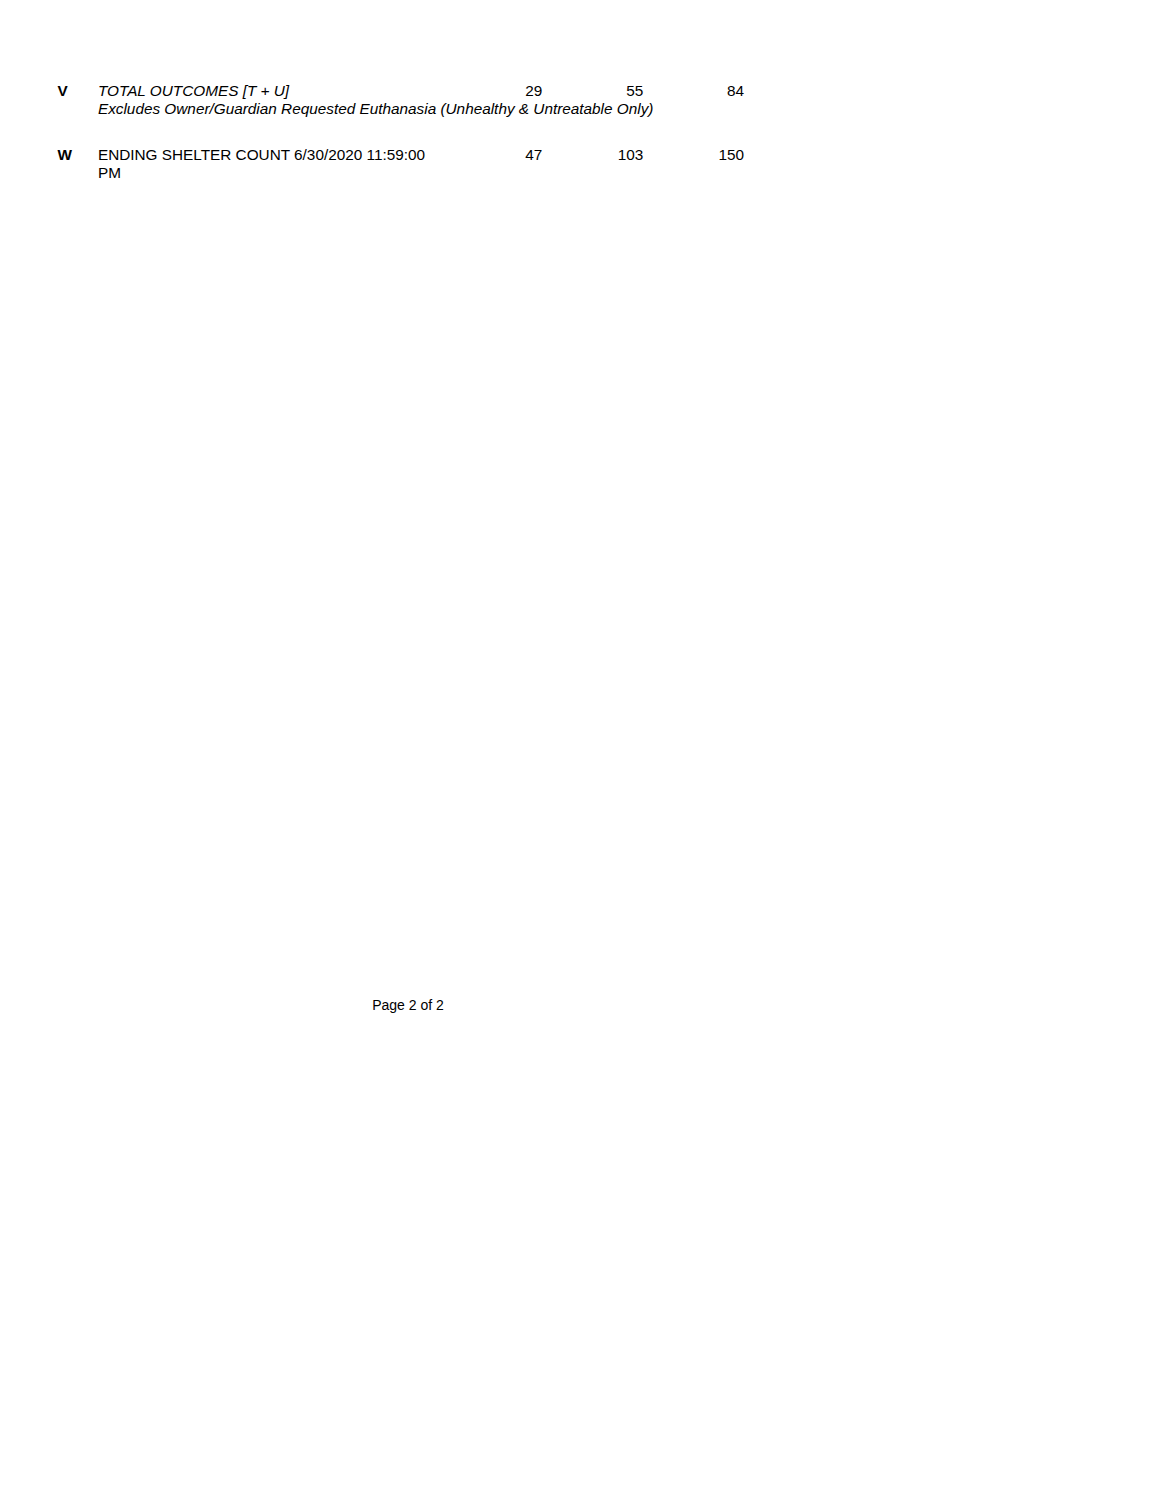| V | TOTAL OUTCOMES [T + U] | 29 | 55 | 84 |
| | Excludes Owner/Guardian Requested Euthanasia (Unhealthy & Untreatable Only) |
| W | ENDING SHELTER COUNT 6/30/2020 11:59:00 PM | 47 | 103 | 150 |
Page 2 of 2